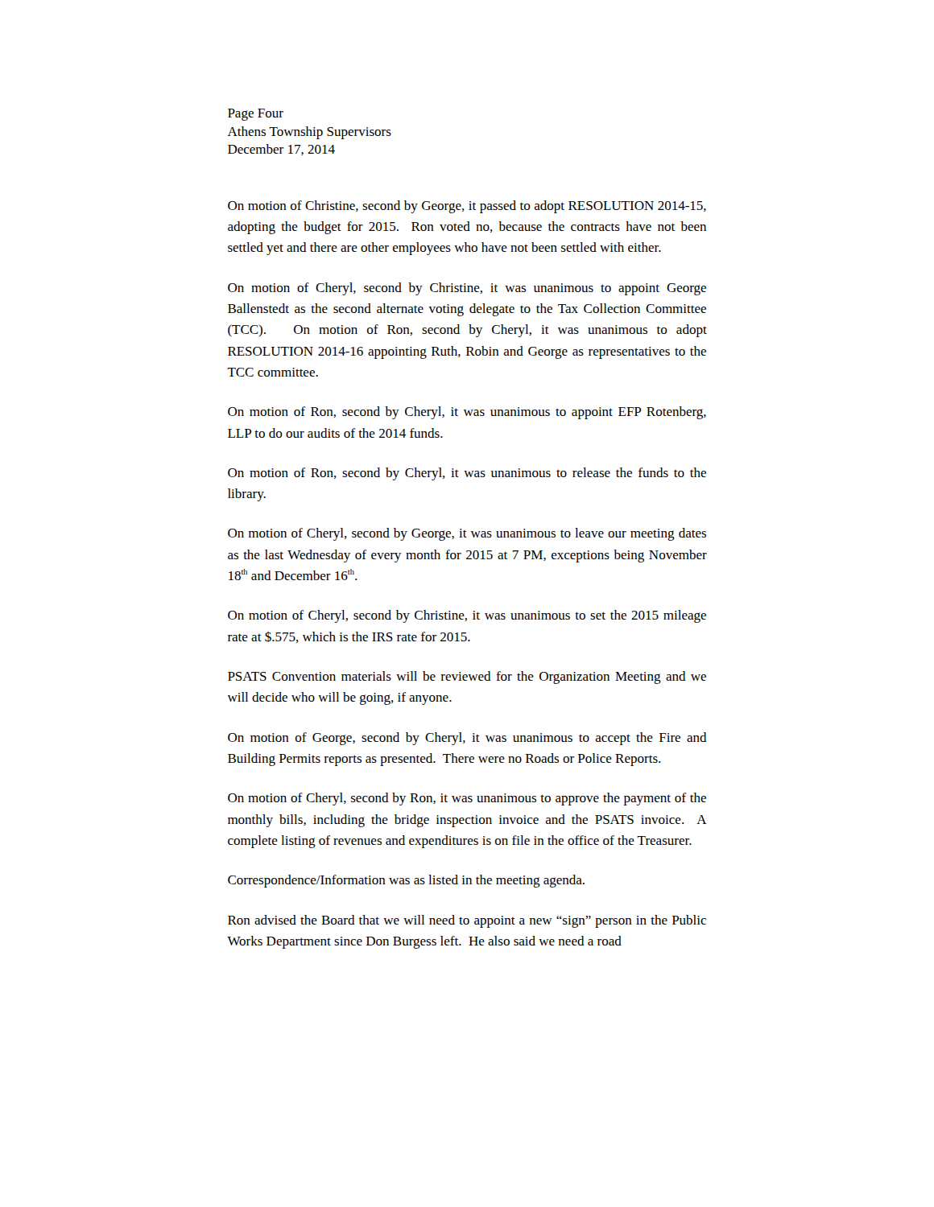Page Four
Athens Township Supervisors
December 17, 2014
On motion of Christine, second by George, it passed to adopt RESOLUTION 2014-15, adopting the budget for 2015. Ron voted no, because the contracts have not been settled yet and there are other employees who have not been settled with either.
On motion of Cheryl, second by Christine, it was unanimous to appoint George Ballenstedt as the second alternate voting delegate to the Tax Collection Committee (TCC). On motion of Ron, second by Cheryl, it was unanimous to adopt RESOLUTION 2014-16 appointing Ruth, Robin and George as representatives to the TCC committee.
On motion of Ron, second by Cheryl, it was unanimous to appoint EFP Rotenberg, LLP to do our audits of the 2014 funds.
On motion of Ron, second by Cheryl, it was unanimous to release the funds to the library.
On motion of Cheryl, second by George, it was unanimous to leave our meeting dates as the last Wednesday of every month for 2015 at 7 PM, exceptions being November 18th and December 16th.
On motion of Cheryl, second by Christine, it was unanimous to set the 2015 mileage rate at $.575, which is the IRS rate for 2015.
PSATS Convention materials will be reviewed for the Organization Meeting and we will decide who will be going, if anyone.
On motion of George, second by Cheryl, it was unanimous to accept the Fire and Building Permits reports as presented. There were no Roads or Police Reports.
On motion of Cheryl, second by Ron, it was unanimous to approve the payment of the monthly bills, including the bridge inspection invoice and the PSATS invoice. A complete listing of revenues and expenditures is on file in the office of the Treasurer.
Correspondence/Information was as listed in the meeting agenda.
Ron advised the Board that we will need to appoint a new “sign” person in the Public Works Department since Don Burgess left. He also said we need a road